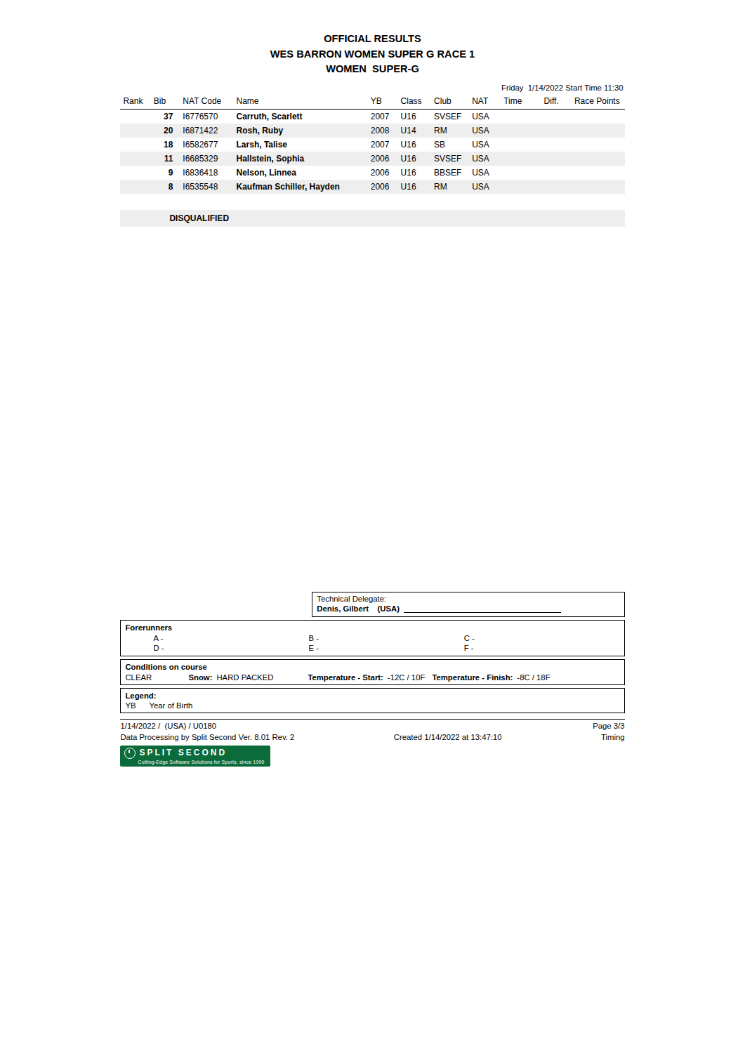OFFICIAL RESULTS
WES BARRON WOMEN SUPER G RACE 1
WOMEN SUPER-G
Friday 1/14/2022 Start Time 11:30
| Rank | Bib | NAT Code | Name | YB | Class | Club | NAT | Time | Diff. | Race Points |
| --- | --- | --- | --- | --- | --- | --- | --- | --- | --- | --- |
| | 37 | I6776570 | Carruth, Scarlett | 2007 | U16 | SVSEF | USA | | | |
| | 20 | I6871422 | Rosh, Ruby | 2008 | U14 | RM | USA | | | |
| | 18 | I6582677 | Larsh, Talise | 2007 | U16 | SB | USA | | | |
| | 11 | I6685329 | Hallstein, Sophia | 2006 | U16 | SVSEF | USA | | | |
| | 9 | I6836418 | Nelson, Linnea | 2006 | U16 | BBSEF | USA | | | |
| | 8 | I6535548 | Kaufman Schiller, Hayden | 2006 | U16 | RM | USA | | | |
DISQUALIFIED
Technical Delegate:
Denis, Gilbert (USA)
Forerunners
A -
D -
B -
E -
C -
F -
Conditions on course
CLEAR Snow: HARD PACKED Temperature - Start: -12C / 10F Temperature - Finish: -8C / 18F
Legend:
YBYear of Birth
1/14/2022 / (USA) / U0180
Page 3/3
Data Processing by Split Second Ver. 8.01 Rev. 2
Created 1/14/2022 at 13:47:10
Timing
SPLIT SECOND Cutting-Edge Software Solutions for Sports, since 1990